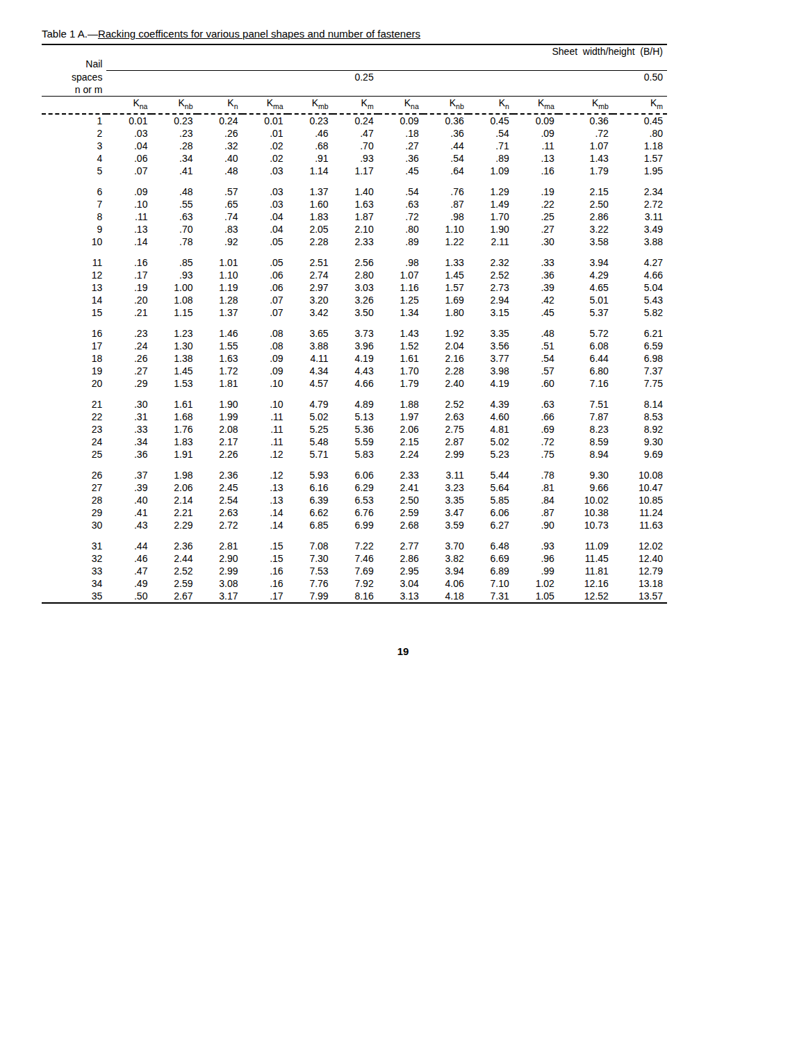Table 1 A.—Racking coefficents for various panel shapes and number of fasteners
| | Sheet width/height (B/H) |
| Nail | |
| spaces | 0.25 | 0.50 |
| n or m | | |
| | K na | K nb | K n | K ma | K mb | K m | K na | K nb | K n | K ma | K mb | K m |
| 1 | 0.01 | 0.23 | 0.24 | 0.01 | 0.23 | 0.24 | 0.09 | 0.36 | 0.45 | 0.09 | 0.36 | 0.45 |
| 2 | .03 | .23 | .26 | .01 | .46 | .47 | .18 | .36 | .54 | .09 | .72 | .80 |
| 3 | .04 | .28 | .32 | .02 | .68 | .70 | .27 | .44 | .71 | .11 | 1.07 | 1.18 |
| 4 | .06 | .34 | .40 | .02 | .91 | .93 | .36 | .54 | .89 | .13 | 1.43 | 1.57 |
| 5 | .07 | .41 | .48 | .03 | 1.14 | 1.17 | .45 | .64 | 1.09 | .16 | 1.79 | 1.95 |
| 6 | .09 | .48 | .57 | .03 | 1.37 | 1.40 | .54 | .76 | 1.29 | .19 | 2.15 | 2.34 |
| 7 | .10 | .55 | .65 | .03 | 1.60 | 1.63 | .63 | .87 | 1.49 | .22 | 2.50 | 2.72 |
| 8 | .11 | .63 | .74 | .04 | 1.83 | 1.87 | .72 | .98 | 1.70 | .25 | 2.86 | 3.11 |
| 9 | .13 | .70 | .83 | .04 | 2.05 | 2.10 | .80 | 1.10 | 1.90 | .27 | 3.22 | 3.49 |
| 10 | .14 | .78 | .92 | .05 | 2.28 | 2.33 | .89 | 1.22 | 2.11 | .30 | 3.58 | 3.88 |
| 11 | .16 | .85 | 1.01 | .05 | 2.51 | 2.56 | .98 | 1.33 | 2.32 | .33 | 3.94 | 4.27 |
| 12 | .17 | .93 | 1.10 | .06 | 2.74 | 2.80 | 1.07 | 1.45 | 2.52 | .36 | 4.29 | 4.66 |
| 13 | .19 | 1.00 | 1.19 | .06 | 2.97 | 3.03 | 1.16 | 1.57 | 2.73 | .39 | 4.65 | 5.04 |
| 14 | .20 | 1.08 | 1.28 | .07 | 3.20 | 3.26 | 1.25 | 1.69 | 2.94 | .42 | 5.01 | 5.43 |
| 15 | .21 | 1.15 | 1.37 | .07 | 3.42 | 3.50 | 1.34 | 1.80 | 3.15 | .45 | 5.37 | 5.82 |
| 16 | .23 | 1.23 | 1.46 | .08 | 3.65 | 3.73 | 1.43 | 1.92 | 3.35 | .48 | 5.72 | 6.21 |
| 17 | .24 | 1.30 | 1.55 | .08 | 3.88 | 3.96 | 1.52 | 2.04 | 3.56 | .51 | 6.08 | 6.59 |
| 18 | .26 | 1.38 | 1.63 | .09 | 4.11 | 4.19 | 1.61 | 2.16 | 3.77 | .54 | 6.44 | 6.98 |
| 19 | .27 | 1.45 | 1.72 | .09 | 4.34 | 4.43 | 1.70 | 2.28 | 3.98 | .57 | 6.80 | 7.37 |
| 20 | .29 | 1.53 | 1.81 | .10 | 4.57 | 4.66 | 1.79 | 2.40 | 4.19 | .60 | 7.16 | 7.75 |
| 21 | .30 | 1.61 | 1.90 | .10 | 4.79 | 4.89 | 1.88 | 2.52 | 4.39 | .63 | 7.51 | 8.14 |
| 22 | .31 | 1.68 | 1.99 | .11 | 5.02 | 5.13 | 1.97 | 2.63 | 4.60 | .66 | 7.87 | 8.53 |
| 23 | .33 | 1.76 | 2.08 | .11 | 5.25 | 5.36 | 2.06 | 2.75 | 4.81 | .69 | 8.23 | 8.92 |
| 24 | .34 | 1.83 | 2.17 | .11 | 5.48 | 5.59 | 2.15 | 2.87 | 5.02 | .72 | 8.59 | 9.30 |
| 25 | .36 | 1.91 | 2.26 | .12 | 5.71 | 5.83 | 2.24 | 2.99 | 5.23 | .75 | 8.94 | 9.69 |
| 26 | .37 | 1.98 | 2.36 | .12 | 5.93 | 6.06 | 2.33 | 3.11 | 5.44 | .78 | 9.30 | 10.08 |
| 27 | .39 | 2.06 | 2.45 | .13 | 6.16 | 6.29 | 2.41 | 3.23 | 5.64 | .81 | 9.66 | 10.47 |
| 28 | .40 | 2.14 | 2.54 | .13 | 6.39 | 6.53 | 2.50 | 3.35 | 5.85 | .84 | 10.02 | 10.85 |
| 29 | .41 | 2.21 | 2.63 | .14 | 6.62 | 6.76 | 2.59 | 3.47 | 6.06 | .87 | 10.38 | 11.24 |
| 30 | .43 | 2.29 | 2.72 | .14 | 6.85 | 6.99 | 2.68 | 3.59 | 6.27 | .90 | 10.73 | 11.63 |
| 31 | .44 | 2.36 | 2.81 | .15 | 7.08 | 7.22 | 2.77 | 3.70 | 6.48 | .93 | 11.09 | 12.02 |
| 32 | .46 | 2.44 | 2.90 | .15 | 7.30 | 7.46 | 2.86 | 3.82 | 6.69 | .96 | 11.45 | 12.40 |
| 33 | .47 | 2.52 | 2.99 | .16 | 7.53 | 7.69 | 2.95 | 3.94 | 6.89 | .99 | 11.81 | 12.79 |
| 34 | .49 | 2.59 | 3.08 | .16 | 7.76 | 7.92 | 3.04 | 4.06 | 7.10 | 1.02 | 12.16 | 13.18 |
| 35 | .50 | 2.67 | 3.17 | .17 | 7.99 | 8.16 | 3.13 | 4.18 | 7.31 | 1.05 | 12.52 | 13.57 |
19